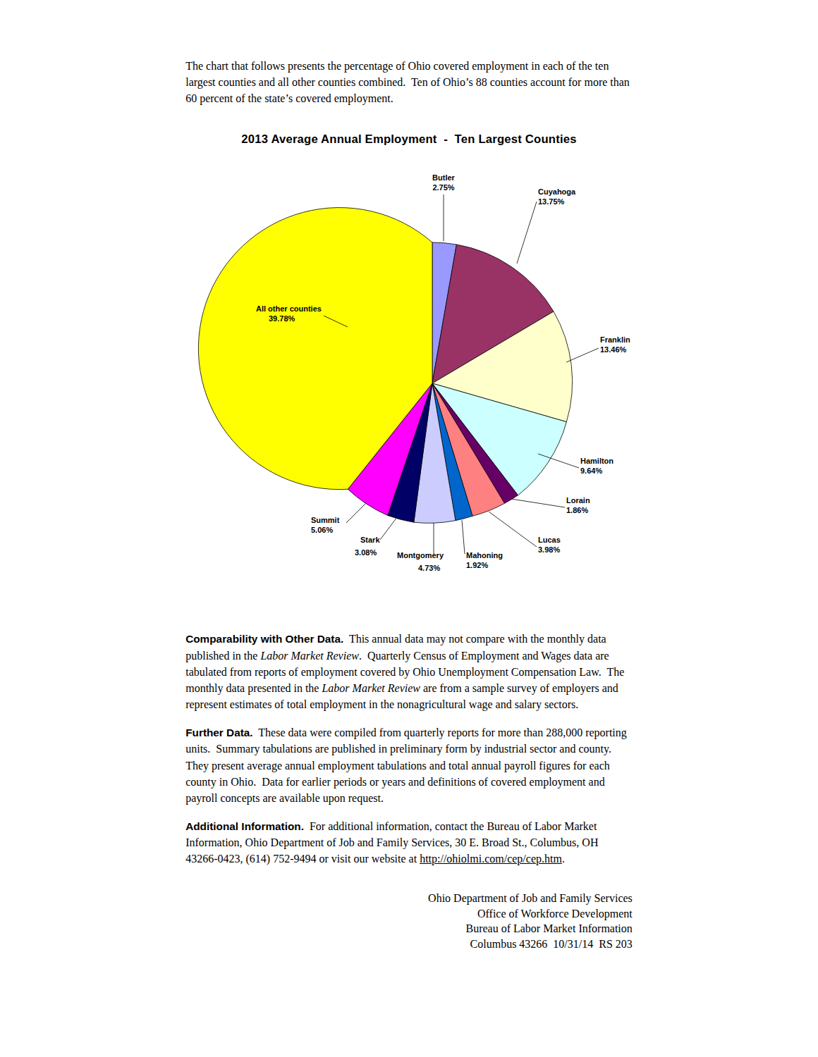The chart that follows presents the percentage of Ohio covered employment in each of the ten largest counties and all other counties combined. Ten of Ohio’s 88 counties account for more than 60 percent of the state’s covered employment.
2013 Average Annual Employment - Ten Largest Counties
Butler 2.75% Cuyahoga 13.75% Franklin 13.46% Hamilton 9.64% Lorain 1.86% Lucas 3.98% Mahoning 1.92% Montgomery 4.73% Stark 3.08% Summit 5.06% All other counties 39.78%
Comparability with Other Data. This annual data may not compare with the monthly data published in the Labor Market Review. Quarterly Census of Employment and Wages data are tabulated from reports of employment covered by Ohio Unemployment Compensation Law. The monthly data presented in the Labor Market Review are from a sample survey of employers and represent estimates of total employment in the nonagricultural wage and salary sectors.
Further Data. These data were compiled from quarterly reports for more than 288,000 reporting units. Summary tabulations are published in preliminary form by industrial sector and county. They present average annual employment tabulations and total annual payroll figures for each county in Ohio. Data for earlier periods or years and definitions of covered employment and payroll concepts are available upon request.
Additional Information. For additional information, contact the Bureau of Labor Market Information, Ohio Department of Job and Family Services, 30 E. Broad St., Columbus, OH 43266-0423, (614) 752-9494 or visit our website at http://ohiolmi.com/cep/cep.htm.
Ohio Department of Job and Family Services
Office of Workforce Development
Bureau of Labor Market Information
Columbus 43266 10/31/14 RS 203